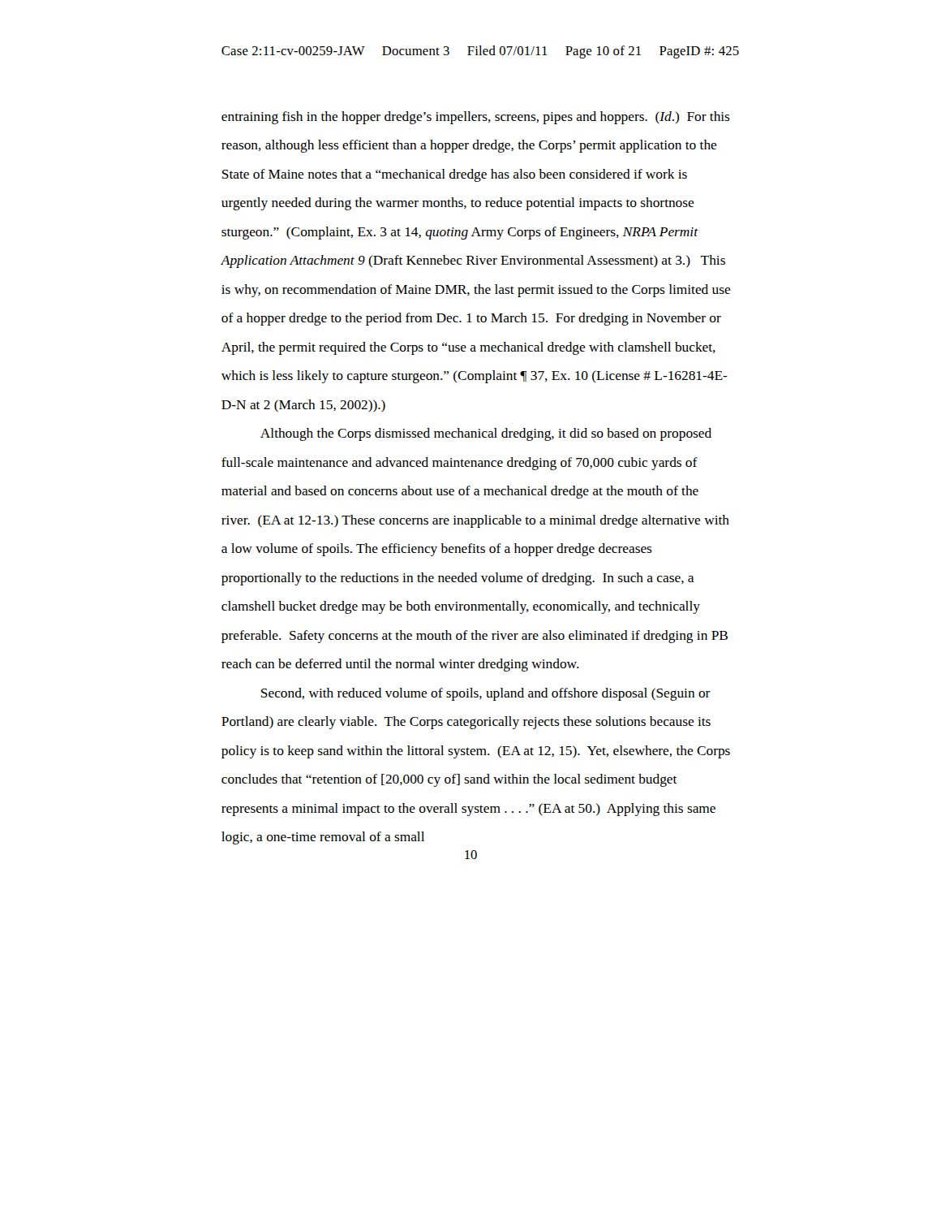Case 2:11-cv-00259-JAW Document 3 Filed 07/01/11 Page 10 of 21 PageID #: 425
entraining fish in the hopper dredge’s impellers, screens, pipes and hoppers. (Id.) For this reason, although less efficient than a hopper dredge, the Corps’ permit application to the State of Maine notes that a “mechanical dredge has also been considered if work is urgently needed during the warmer months, to reduce potential impacts to shortnose sturgeon.” (Complaint, Ex. 3 at 14, quoting Army Corps of Engineers, NRPA Permit Application Attachment 9 (Draft Kennebec River Environmental Assessment) at 3.) This is why, on recommendation of Maine DMR, the last permit issued to the Corps limited use of a hopper dredge to the period from Dec. 1 to March 15. For dredging in November or April, the permit required the Corps to “use a mechanical dredge with clamshell bucket, which is less likely to capture sturgeon.” (Complaint ¶ 37, Ex. 10 (License # L-16281-4E-D-N at 2 (March 15, 2002)).)
Although the Corps dismissed mechanical dredging, it did so based on proposed full-scale maintenance and advanced maintenance dredging of 70,000 cubic yards of material and based on concerns about use of a mechanical dredge at the mouth of the river. (EA at 12-13.) These concerns are inapplicable to a minimal dredge alternative with a low volume of spoils. The efficiency benefits of a hopper dredge decreases proportionally to the reductions in the needed volume of dredging. In such a case, a clamshell bucket dredge may be both environmentally, economically, and technically preferable. Safety concerns at the mouth of the river are also eliminated if dredging in PB reach can be deferred until the normal winter dredging window.
Second, with reduced volume of spoils, upland and offshore disposal (Seguin or Portland) are clearly viable. The Corps categorically rejects these solutions because its policy is to keep sand within the littoral system. (EA at 12, 15). Yet, elsewhere, the Corps concludes that “retention of [20,000 cy of] sand within the local sediment budget represents a minimal impact to the overall system . . . .” (EA at 50.) Applying this same logic, a one-time removal of a small
10